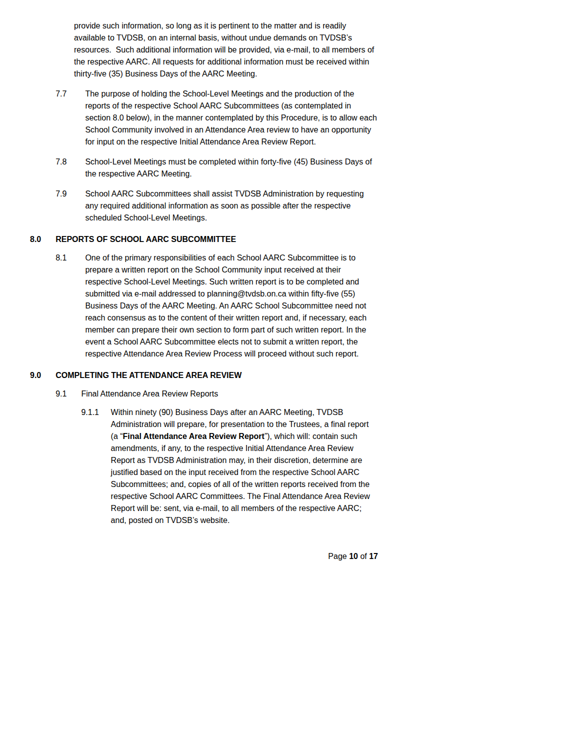provide such information, so long as it is pertinent to the matter and is readily available to TVDSB, on an internal basis, without undue demands on TVDSB’s resources. Such additional information will be provided, via e-mail, to all members of the respective AARC. All requests for additional information must be received within thirty-five (35) Business Days of the AARC Meeting.
7.7
The purpose of holding the School-Level Meetings and the production of the reports of the respective School AARC Subcommittees (as contemplated in section 8.0 below), in the manner contemplated by this Procedure, is to allow each School Community involved in an Attendance Area review to have an opportunity for input on the respective Initial Attendance Area Review Report.
7.8
School-Level Meetings must be completed within forty-five (45) Business Days of the respective AARC Meeting.
7.9
School AARC Subcommittees shall assist TVDSB Administration by requesting any required additional information as soon as possible after the respective scheduled School-Level Meetings.
8.0 Reports of School AARC Subcommittee
8.1
One of the primary responsibilities of each School AARC Subcommittee is to prepare a written report on the School Community input received at their respective School-Level Meetings. Such written report is to be completed and submitted via e-mail addressed to planning@tvdsb.on.ca within fifty-five (55) Business Days of the AARC Meeting. An AARC School Subcommittee need not reach consensus as to the content of their written report and, if necessary, each member can prepare their own section to form part of such written report. In the event a School AARC Subcommittee elects not to submit a written report, the respective Attendance Area Review Process will proceed without such report.
9.0 Completing the Attendance Area Review
9.1
Final Attendance Area Review Reports
9.1.1
Within ninety (90) Business Days after an AARC Meeting, TVDSB Administration will prepare, for presentation to the Trustees, a final report (a “Final Attendance Area Review Report”), which will: contain such amendments, if any, to the respective Initial Attendance Area Review Report as TVDSB Administration may, in their discretion, determine are justified based on the input received from the respective School AARC Subcommittees; and, copies of all of the written reports received from the respective School AARC Committees. The Final Attendance Area Review Report will be: sent, via e-mail, to all members of the respective AARC; and, posted on TVDSB’s website.
Page 10 of 17